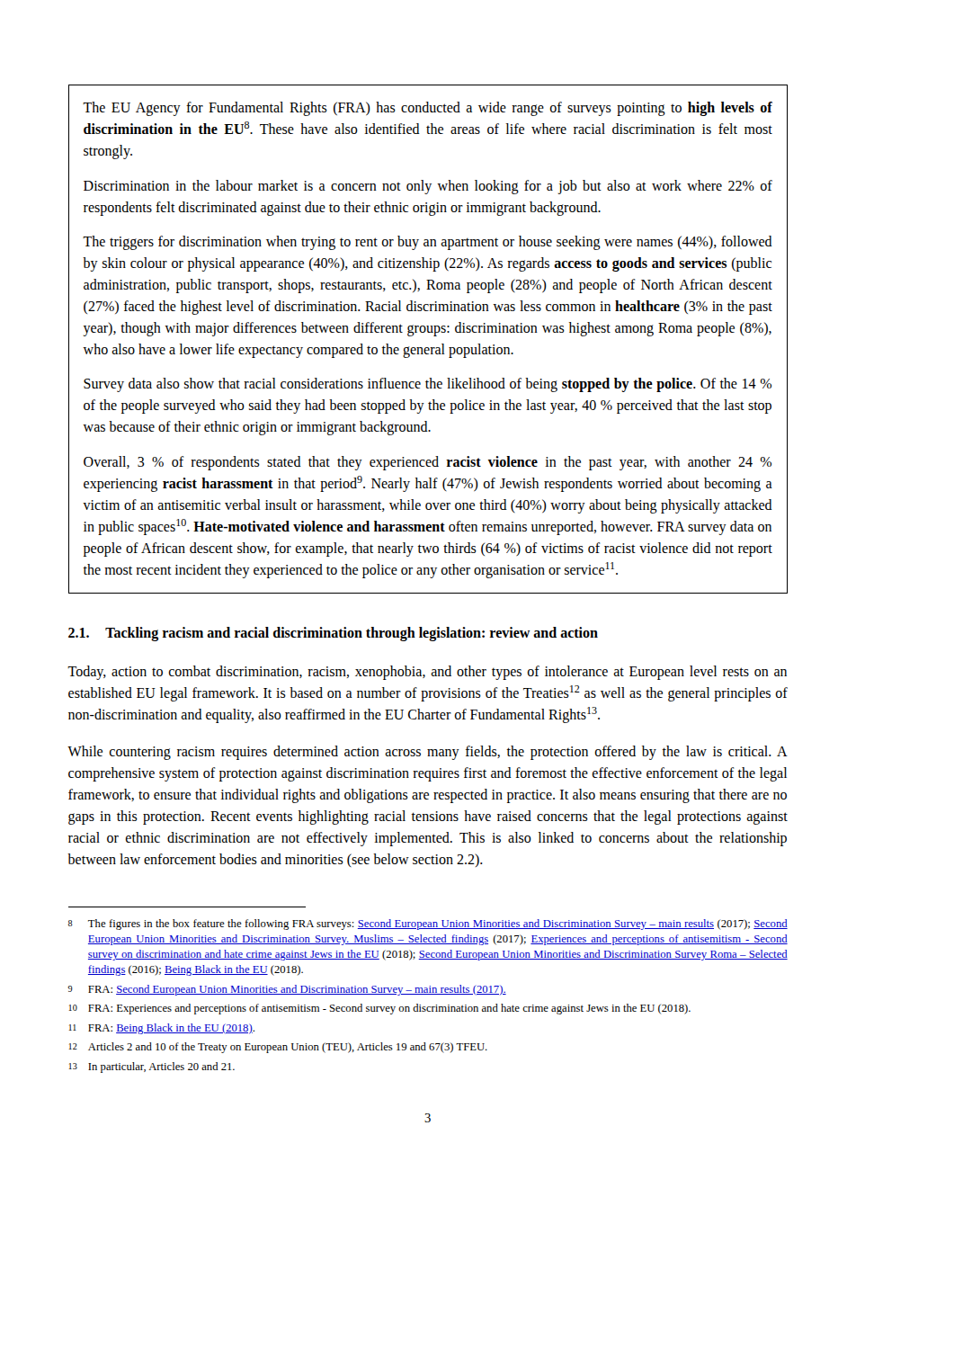The EU Agency for Fundamental Rights (FRA) has conducted a wide range of surveys pointing to high levels of discrimination in the EU8. These have also identified the areas of life where racial discrimination is felt most strongly.
Discrimination in the labour market is a concern not only when looking for a job but also at work where 22% of respondents felt discriminated against due to their ethnic origin or immigrant background.
The triggers for discrimination when trying to rent or buy an apartment or house seeking were names (44%), followed by skin colour or physical appearance (40%), and citizenship (22%). As regards access to goods and services (public administration, public transport, shops, restaurants, etc.), Roma people (28%) and people of North African descent (27%) faced the highest level of discrimination. Racial discrimination was less common in healthcare (3% in the past year), though with major differences between different groups: discrimination was highest among Roma people (8%), who also have a lower life expectancy compared to the general population.
Survey data also show that racial considerations influence the likelihood of being stopped by the police. Of the 14 % of the people surveyed who said they had been stopped by the police in the last year, 40 % perceived that the last stop was because of their ethnic origin or immigrant background.
Overall, 3 % of respondents stated that they experienced racist violence in the past year, with another 24 % experiencing racist harassment in that period9. Nearly half (47%) of Jewish respondents worried about becoming a victim of an antisemitic verbal insult or harassment, while over one third (40%) worry about being physically attacked in public spaces10. Hate-motivated violence and harassment often remains unreported, however. FRA survey data on people of African descent show, for example, that nearly two thirds (64 %) of victims of racist violence did not report the most recent incident they experienced to the police or any other organisation or service11.
2.1. Tackling racism and racial discrimination through legislation: review and action
Today, action to combat discrimination, racism, xenophobia, and other types of intolerance at European level rests on an established EU legal framework. It is based on a number of provisions of the Treaties12 as well as the general principles of non-discrimination and equality, also reaffirmed in the EU Charter of Fundamental Rights13.
While countering racism requires determined action across many fields, the protection offered by the law is critical. A comprehensive system of protection against discrimination requires first and foremost the effective enforcement of the legal framework, to ensure that individual rights and obligations are respected in practice. It also means ensuring that there are no gaps in this protection. Recent events highlighting racial tensions have raised concerns that the legal protections against racial or ethnic discrimination are not effectively implemented. This is also linked to concerns about the relationship between law enforcement bodies and minorities (see below section 2.2).
8 The figures in the box feature the following FRA surveys: Second European Union Minorities and Discrimination Survey – main results (2017); Second European Union Minorities and Discrimination Survey. Muslims – Selected findings (2017); Experiences and perceptions of antisemitism - Second survey on discrimination and hate crime against Jews in the EU (2018); Second European Union Minorities and Discrimination Survey Roma – Selected findings (2016); Being Black in the EU (2018).
9 FRA: Second European Union Minorities and Discrimination Survey – main results (2017).
10 FRA: Experiences and perceptions of antisemitism - Second survey on discrimination and hate crime against Jews in the EU (2018).
11 FRA: Being Black in the EU (2018).
12 Articles 2 and 10 of the Treaty on European Union (TEU), Articles 19 and 67(3) TFEU.
13 In particular, Articles 20 and 21.
3